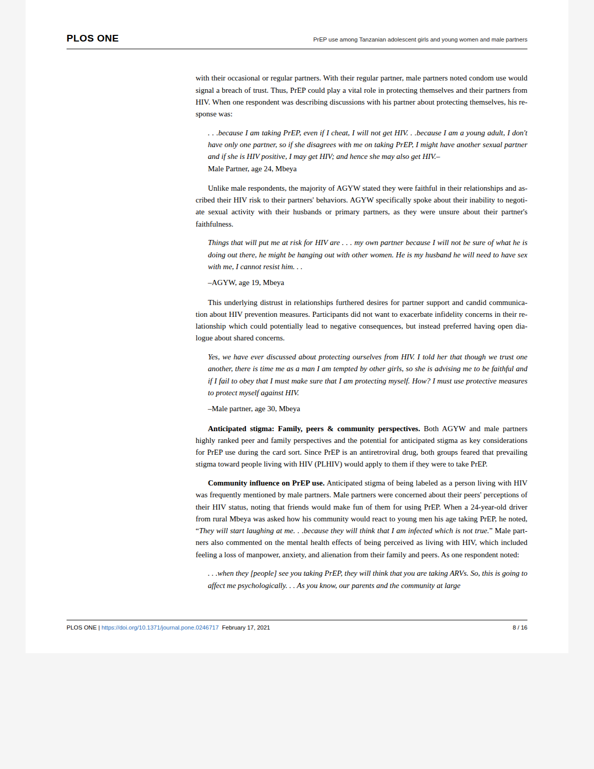PLOS ONE
PrEP use among Tanzanian adolescent girls and young women and male partners
with their occasional or regular partners. With their regular partner, male partners noted condom use would signal a breach of trust. Thus, PrEP could play a vital role in protecting themselves and their partners from HIV. When one respondent was describing discussions with his partner about protecting themselves, his response was:
. . .because I am taking PrEP, even if I cheat, I will not get HIV. . .because I am a young adult, I don't have only one partner, so if she disagrees with me on taking PrEP, I might have another sexual partner and if she is HIV positive, I may get HIV; and hence she may also get HIV.–Male Partner, age 24, Mbeya
Unlike male respondents, the majority of AGYW stated they were faithful in their relationships and ascribed their HIV risk to their partners' behaviors. AGYW specifically spoke about their inability to negotiate sexual activity with their husbands or primary partners, as they were unsure about their partner's faithfulness.
Things that will put me at risk for HIV are . . . my own partner because I will not be sure of what he is doing out there, he might be hanging out with other women. He is my husband he will need to have sex with me, I cannot resist him. . .
–AGYW, age 19, Mbeya
This underlying distrust in relationships furthered desires for partner support and candid communication about HIV prevention measures. Participants did not want to exacerbate infidelity concerns in their relationship which could potentially lead to negative consequences, but instead preferred having open dialogue about shared concerns.
Yes, we have ever discussed about protecting ourselves from HIV. I told her that though we trust one another, there is time me as a man I am tempted by other girls, so she is advising me to be faithful and if I fail to obey that I must make sure that I am protecting myself. How? I must use protective measures to protect myself against HIV.
–Male partner, age 30, Mbeya
Anticipated stigma: Family, peers & community perspectives. Both AGYW and male partners highly ranked peer and family perspectives and the potential for anticipated stigma as key considerations for PrEP use during the card sort. Since PrEP is an antiretroviral drug, both groups feared that prevailing stigma toward people living with HIV (PLHIV) would apply to them if they were to take PrEP.
Community influence on PrEP use. Anticipated stigma of being labeled as a person living with HIV was frequently mentioned by male partners. Male partners were concerned about their peers' perceptions of their HIV status, noting that friends would make fun of them for using PrEP. When a 24-year-old driver from rural Mbeya was asked how his community would react to young men his age taking PrEP, he noted, “They will start laughing at me. . .because they will think that I am infected which is not true.” Male partners also commented on the mental health effects of being perceived as living with HIV, which included feeling a loss of manpower, anxiety, and alienation from their family and peers. As one respondent noted:
. . .when they [people] see you taking PrEP, they will think that you are taking ARVs. So, this is going to affect me psychologically. . . As you know, our parents and the community at large
PLOS ONE | https://doi.org/10.1371/journal.pone.0246717 February 17, 2021
8 / 16